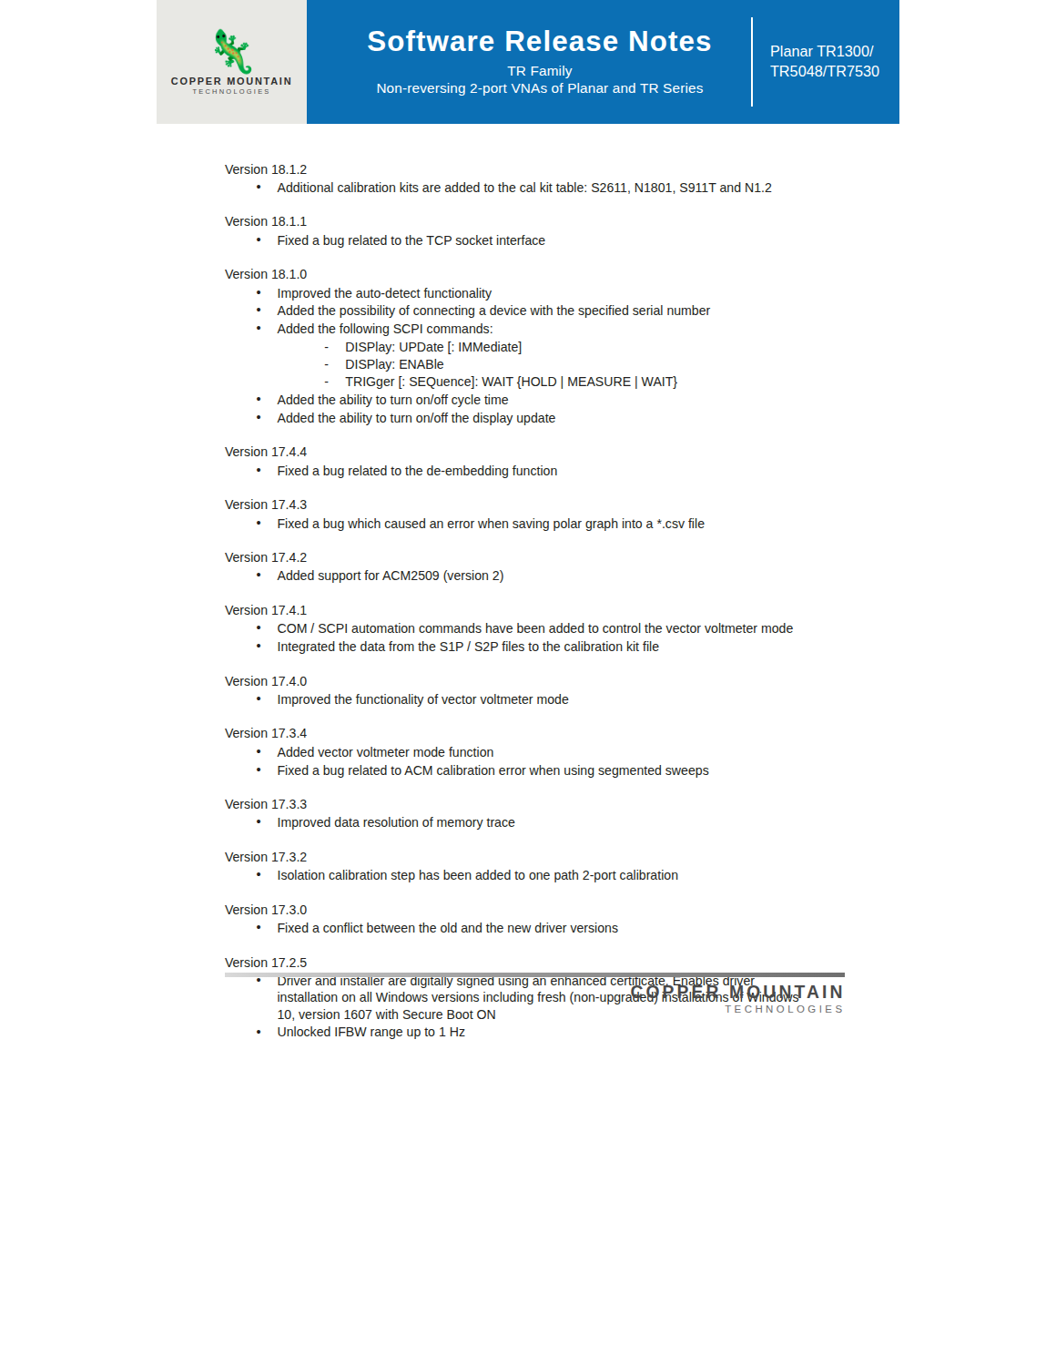🦎 COPPER MOUNTAIN TECHNOLOGIES
Software Release Notes
TR Family
Non-reversing 2-port VNAs of Planar and TR Series
Planar TR1300/
TR5048/TR7530
Version 18.1.2
Additional calibration kits are added to the cal kit table: S2611, N1801, S911T and N1.2
Version 18.1.1
Fixed a bug related to the TCP socket interface
Version 18.1.0
Improved the auto-detect functionality
Added the possibility of connecting a device with the specified serial number
Added the following SCPI commands:
DISPlay: UPDate [: IMMediate]
DISPlay: ENABle
TRIGger [: SEQuence]: WAIT {HOLD | MEASURE | WAIT}
Added the ability to turn on/off cycle time
Added the ability to turn on/off the display update
Version 17.4.4
Fixed a bug related to the de-embedding function
Version 17.4.3
Fixed a bug which caused an error when saving polar graph into a *.csv file
Version 17.4.2
Added support for ACM2509 (version 2)
Version 17.4.1
COM / SCPI automation commands have been added to control the vector voltmeter mode
Integrated the data from the S1P / S2P files to the calibration kit file
Version 17.4.0
Improved the functionality of vector voltmeter mode
Version 17.3.4
Added vector voltmeter mode function
Fixed a bug related to ACM calibration error when using segmented sweeps
Version 17.3.3
Improved data resolution of memory trace
Version 17.3.2
Isolation calibration step has been added to one path 2-port calibration
Version 17.3.0
Fixed a conflict between the old and the new driver versions
Version 17.2.5
Driver and installer are digitally signed using an enhanced certificate. Enables driver installation on all Windows versions including fresh (non-upgraded) installations of Windows 10, version 1607 with Secure Boot ON
Unlocked IFBW range up to 1 Hz
COPPER MOUNTAIN TECHNOLOGIES